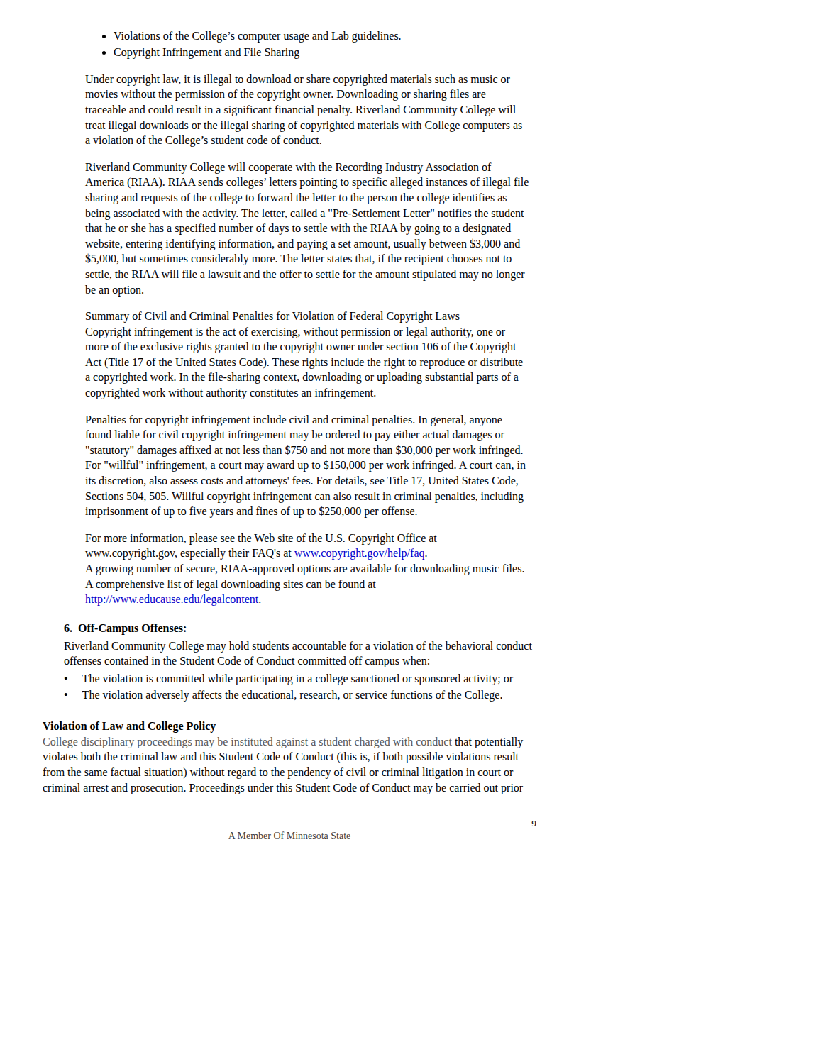Violations of the College’s computer usage and Lab guidelines.
Copyright Infringement and File Sharing
Under copyright law, it is illegal to download or share copyrighted materials such as music or movies without the permission of the copyright owner. Downloading or sharing files are traceable and could result in a significant financial penalty. Riverland Community College will treat illegal downloads or the illegal sharing of copyrighted materials with College computers as a violation of the College’s student code of conduct.
Riverland Community College will cooperate with the Recording Industry Association of America (RIAA). RIAA sends colleges’ letters pointing to specific alleged instances of illegal file sharing and requests of the college to forward the letter to the person the college identifies as being associated with the activity. The letter, called a "Pre-Settlement Letter" notifies the student that he or she has a specified number of days to settle with the RIAA by going to a designated website, entering identifying information, and paying a set amount, usually between $3,000 and $5,000, but sometimes considerably more. The letter states that, if the recipient chooses not to settle, the RIAA will file a lawsuit and the offer to settle for the amount stipulated may no longer be an option.
Summary of Civil and Criminal Penalties for Violation of Federal Copyright Laws
Copyright infringement is the act of exercising, without permission or legal authority, one or more of the exclusive rights granted to the copyright owner under section 106 of the Copyright Act (Title 17 of the United States Code). These rights include the right to reproduce or distribute a copyrighted work. In the file-sharing context, downloading or uploading substantial parts of a copyrighted work without authority constitutes an infringement.
Penalties for copyright infringement include civil and criminal penalties. In general, anyone found liable for civil copyright infringement may be ordered to pay either actual damages or "statutory" damages affixed at not less than $750 and not more than $30,000 per work infringed. For "willful" infringement, a court may award up to $150,000 per work infringed. A court can, in its discretion, also assess costs and attorneys' fees. For details, see Title 17, United States Code, Sections 504, 505. Willful copyright infringement can also result in criminal penalties, including imprisonment of up to five years and fines of up to $250,000 per offense.
For more information, please see the Web site of the U.S. Copyright Office at www.copyright.gov, especially their FAQ's at www.copyright.gov/help/faq.
A growing number of secure, RIAA-approved options are available for downloading music files. A comprehensive list of legal downloading sites can be found at http://www.educause.edu/legalcontent.
6. Off-Campus Offenses:
Riverland Community College may hold students accountable for a violation of the behavioral conduct offenses contained in the Student Code of Conduct committed off campus when:
• The violation is committed while participating in a college sanctioned or sponsored activity; or
• The violation adversely affects the educational, research, or service functions of the College.
Violation of Law and College Policy
College disciplinary proceedings may be instituted against a student charged with conduct that potentially violates both the criminal law and this Student Code of Conduct (this is, if both possible violations result from the same factual situation) without regard to the pendency of civil or criminal litigation in court or criminal arrest and prosecution. Proceedings under this Student Code of Conduct may be carried out prior
9 A Member Of Minnesota State